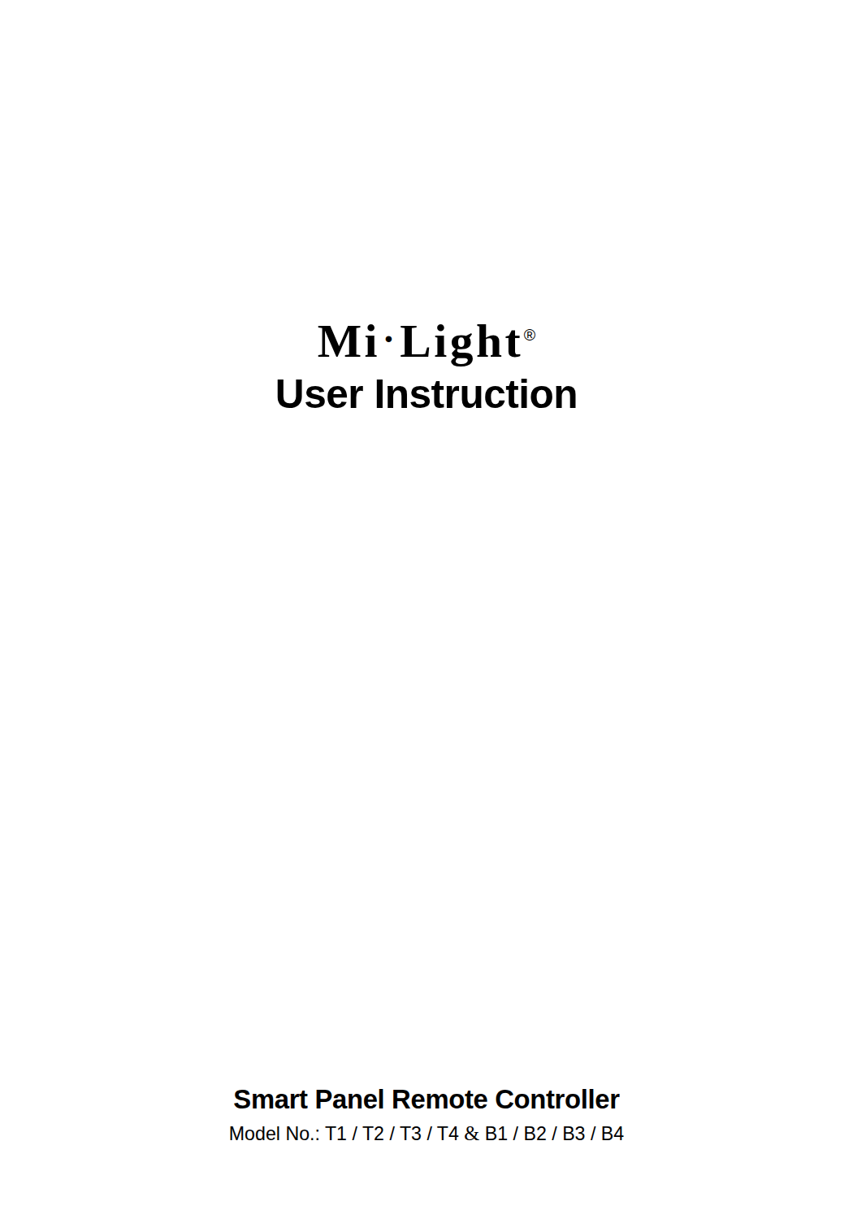Mi·Light®
User Instruction
Smart Panel Remote Controller
Model No.: T1 / T2 / T3 / T4 & B1 / B2 / B3 / B4